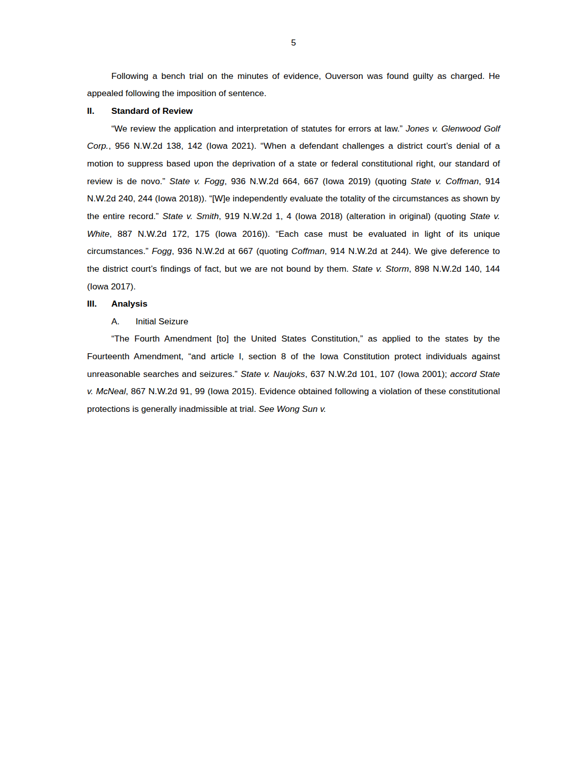5
Following a bench trial on the minutes of evidence, Ouverson was found guilty as charged. He appealed following the imposition of sentence.
II. Standard of Review
“We review the application and interpretation of statutes for errors at law.” Jones v. Glenwood Golf Corp., 956 N.W.2d 138, 142 (Iowa 2021). “When a defendant challenges a district court’s denial of a motion to suppress based upon the deprivation of a state or federal constitutional right, our standard of review is de novo.” State v. Fogg, 936 N.W.2d 664, 667 (Iowa 2019) (quoting State v. Coffman, 914 N.W.2d 240, 244 (Iowa 2018)). “[W]e independently evaluate the totality of the circumstances as shown by the entire record.” State v. Smith, 919 N.W.2d 1, 4 (Iowa 2018) (alteration in original) (quoting State v. White, 887 N.W.2d 172, 175 (Iowa 2016)). “Each case must be evaluated in light of its unique circumstances.” Fogg, 936 N.W.2d at 667 (quoting Coffman, 914 N.W.2d at 244). We give deference to the district court’s findings of fact, but we are not bound by them. State v. Storm, 898 N.W.2d 140, 144 (Iowa 2017).
III. Analysis
A. Initial Seizure
“The Fourth Amendment [to] the United States Constitution,” as applied to the states by the Fourteenth Amendment, “and article I, section 8 of the Iowa Constitution protect individuals against unreasonable searches and seizures.” State v. Naujoks, 637 N.W.2d 101, 107 (Iowa 2001); accord State v. McNeal, 867 N.W.2d 91, 99 (Iowa 2015). Evidence obtained following a violation of these constitutional protections is generally inadmissible at trial. See Wong Sun v.